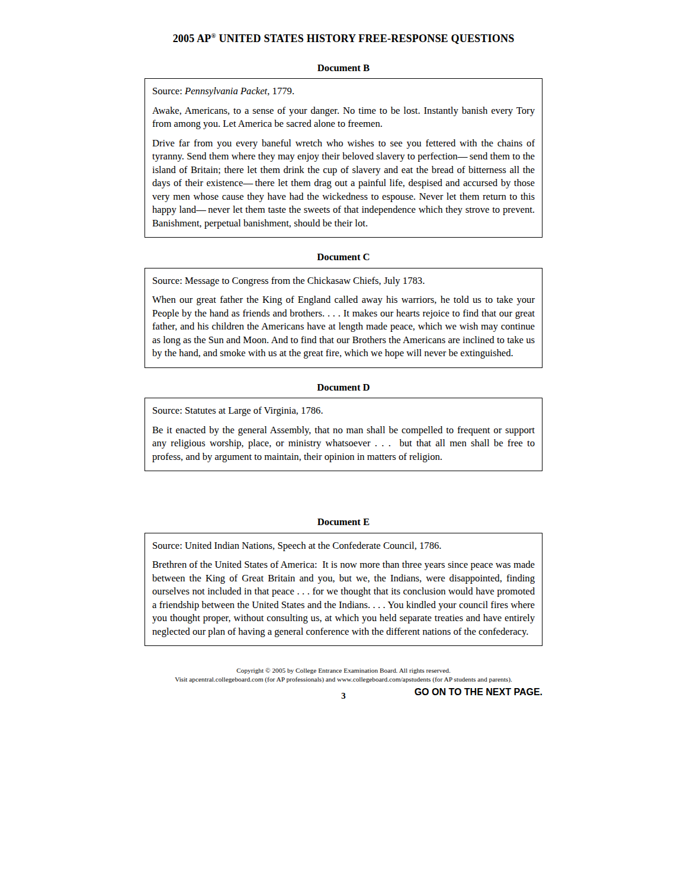2005 AP® UNITED STATES HISTORY FREE-RESPONSE QUESTIONS
Document B
Source: Pennsylvania Packet, 1779.
Awake, Americans, to a sense of your danger. No time to be lost. Instantly banish every Tory from among you. Let America be sacred alone to freemen.
Drive far from you every baneful wretch who wishes to see you fettered with the chains of tyranny. Send them where they may enjoy their beloved slavery to perfection— send them to the island of Britain; there let them drink the cup of slavery and eat the bread of bitterness all the days of their existence— there let them drag out a painful life, despised and accursed by those very men whose cause they have had the wickedness to espouse. Never let them return to this happy land— never let them taste the sweets of that independence which they strove to prevent. Banishment, perpetual banishment, should be their lot.
Document C
Source: Message to Congress from the Chickasaw Chiefs, July 1783.
When our great father the King of England called away his warriors, he told us to take your People by the hand as friends and brothers. . . . It makes our hearts rejoice to find that our great father, and his children the Americans have at length made peace, which we wish may continue as long as the Sun and Moon. And to find that our Brothers the Americans are inclined to take us by the hand, and smoke with us at the great fire, which we hope will never be extinguished.
Document D
Source: Statutes at Large of Virginia, 1786.
Be it enacted by the general Assembly, that no man shall be compelled to frequent or support any religious worship, place, or ministry whatsoever . . . but that all men shall be free to profess, and by argument to maintain, their opinion in matters of religion.
Document E
Source: United Indian Nations, Speech at the Confederate Council, 1786.
Brethren of the United States of America: It is now more than three years since peace was made between the King of Great Britain and you, but we, the Indians, were disappointed, finding ourselves not included in that peace . . . for we thought that its conclusion would have promoted a friendship between the United States and the Indians. . . . You kindled your council fires where you thought proper, without consulting us, at which you held separate treaties and have entirely neglected our plan of having a general conference with the different nations of the confederacy.
Copyright © 2005 by College Entrance Examination Board. All rights reserved.
Visit apcentral.collegeboard.com (for AP professionals) and www.collegeboard.com/apstudents (for AP students and parents).
GO ON TO THE NEXT PAGE.
3